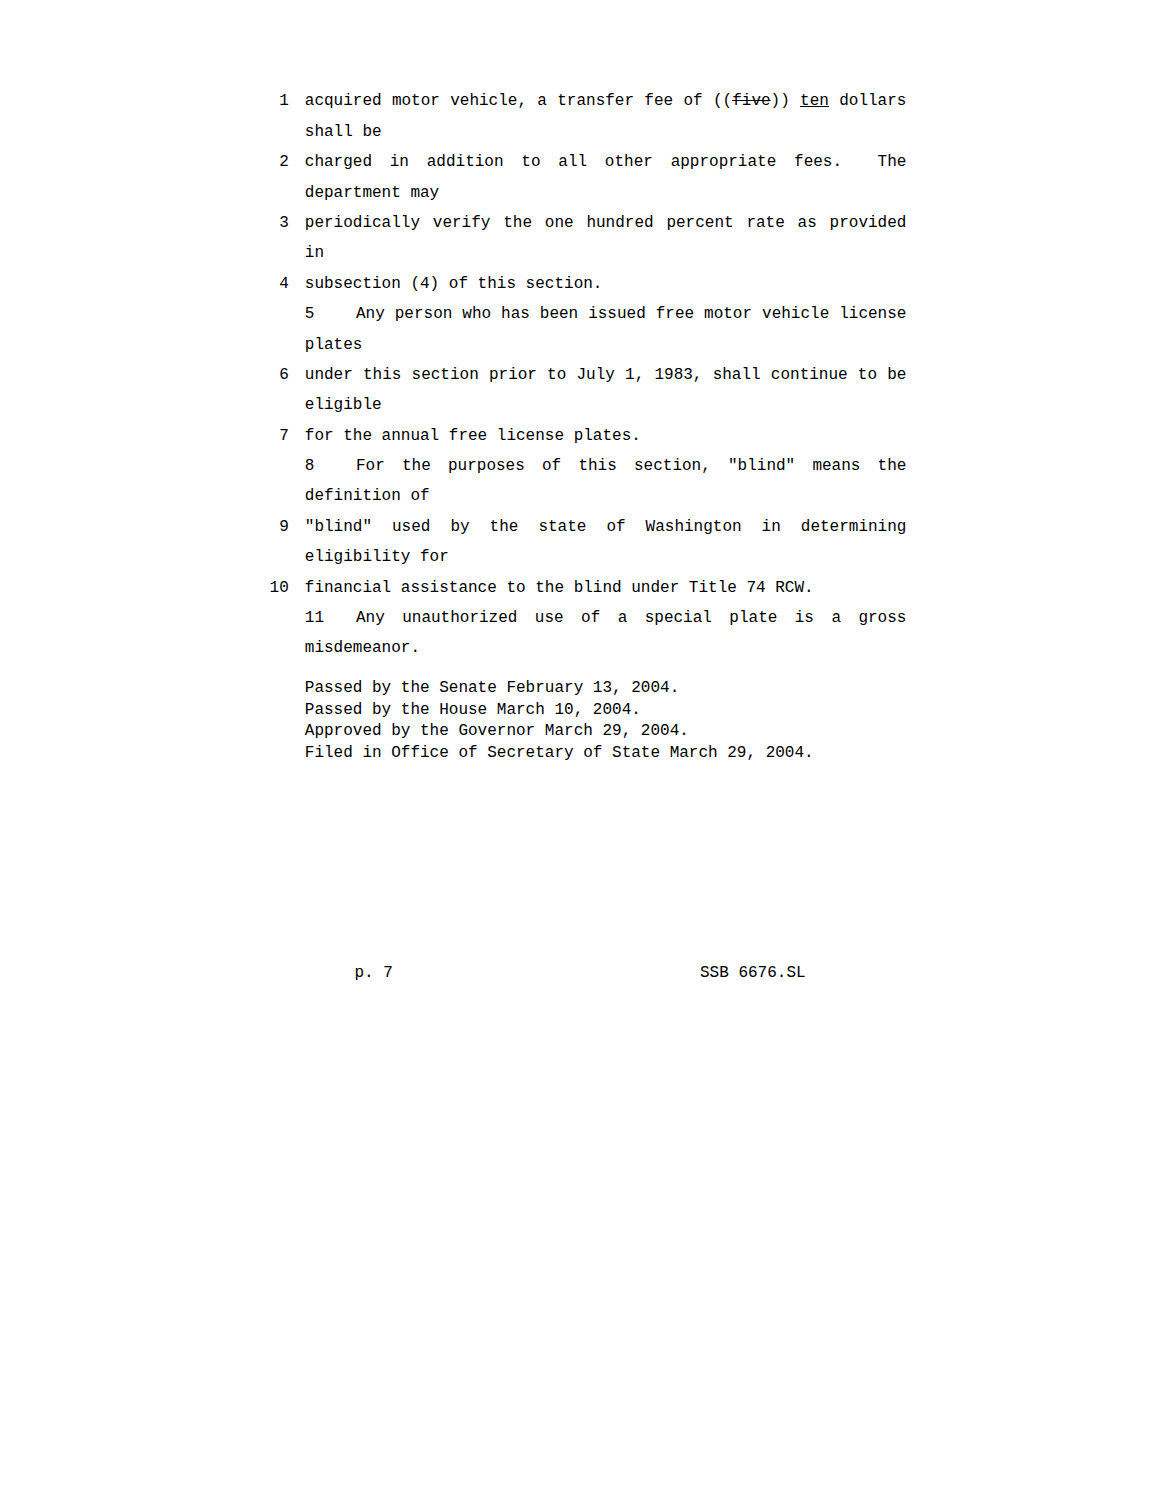acquired motor vehicle, a transfer fee of ((five)) ten dollars shall be
charged in addition to all other appropriate fees. The department may
periodically verify the one hundred percent rate as provided in
subsection (4) of this section.
Any person who has been issued free motor vehicle license plates
under this section prior to July 1, 1983, shall continue to be eligible
for the annual free license plates.
For the purposes of this section, "blind" means the definition of
"blind" used by the state of Washington in determining eligibility for
financial assistance to the blind under Title 74 RCW.
Any unauthorized use of a special plate is a gross misdemeanor.
Passed by the Senate February 13, 2004.
Passed by the House March 10, 2004.
Approved by the Governor March 29, 2004.
Filed in Office of Secretary of State March 29, 2004.
p. 7 SSB 6676.SL